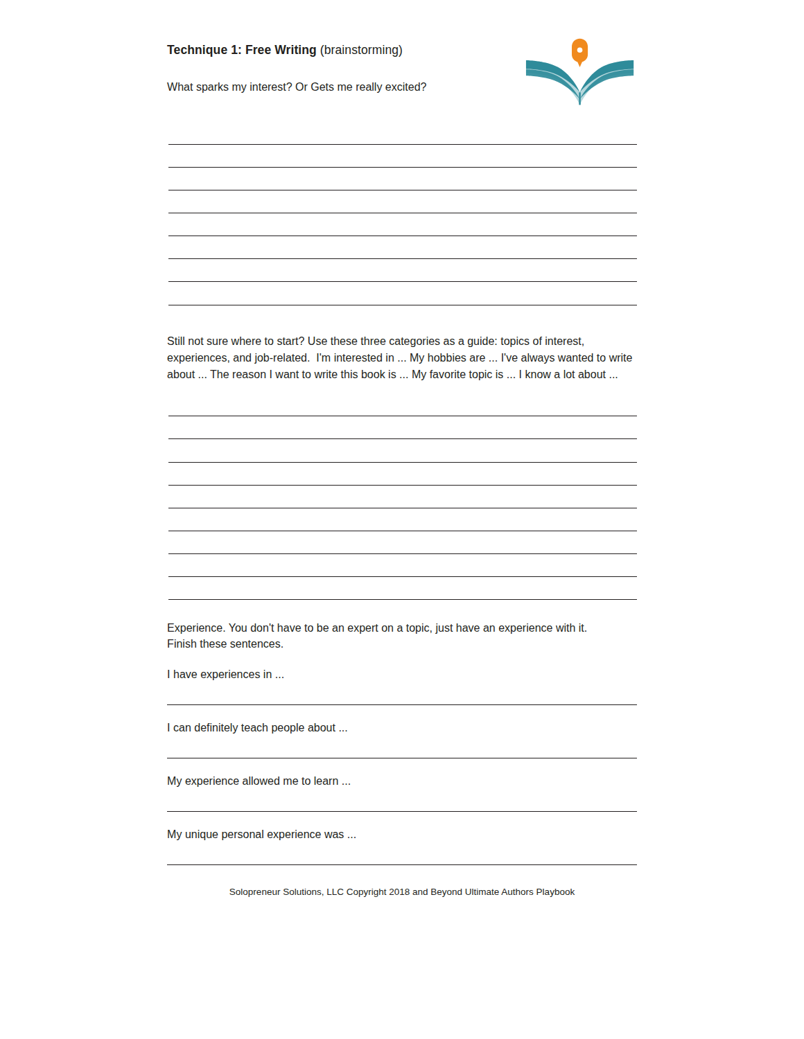Technique 1: Free Writing (brainstorming)
What sparks my interest? Or Gets me really excited?
Still not sure where to start? Use these three categories as a guide: topics of interest, experiences, and job-related. I'm interested in ... My hobbies are ... I've always wanted to write about ... The reason I want to write this book is ... My favorite topic is ... I know a lot about ...
Experience. You don't have to be an expert on a topic, just have an experience with it.
Finish these sentences.
I have experiences in ...
I can definitely teach people about ...
My experience allowed me to learn ...
My unique personal experience was ...
Solopreneur Solutions, LLC Copyright 2018 and Beyond Ultimate Authors Playbook